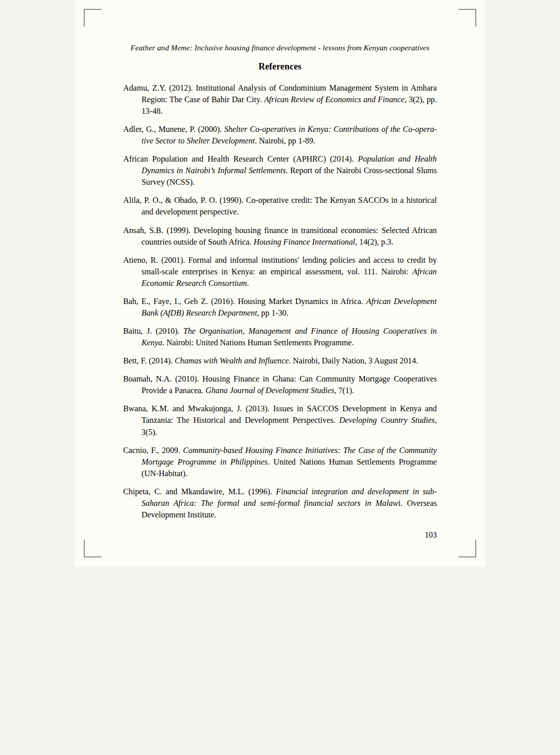Feather and Meme: Inclusive housing finance development - lessons from Kenyan cooperatives
References
Adamu, Z.Y. (2012). Institutional Analysis of Condominium Management System in Amhara Region: The Case of Bahir Dar City. African Review of Economics and Finance, 3(2), pp. 13-48.
Adler, G., Munene, P. (2000). Shelter Co-operatives in Kenya: Contributions of the Co-operative Sector to Shelter Development. Nairobi, pp 1-89.
African Population and Health Research Center (APHRC) (2014). Population and Health Dynamics in Nairobi’s Informal Settlements. Report of the Nairobi Cross-sectional Slums Survey (NCSS).
Alila, P. O., & Obado, P. O. (1990). Co-operative credit: The Kenyan SACCOs in a historical and development perspective.
Ansah, S.B. (1999). Developing housing finance in transitional economies: Selected African countries outside of South Africa. Housing Finance International, 14(2), p.3.
Atieno, R. (2001). Formal and informal institutions' lending policies and access to credit by small-scale enterprises in Kenya: an empirical assessment, vol. 111. Nairobi: African Economic Research Consortium.
Bah, E., Faye, I., Geh Z. (2016). Housing Market Dynamics in Africa. African Development Bank (AfDB) Research Department, pp 1-30.
Baitu, J. (2010). The Organisation, Management and Finance of Housing Cooperatives in Kenya. Nairobi: United Nations Human Settlements Programme.
Bett, F. (2014). Chamas with Wealth and Influence. Nairobi, Daily Nation, 3 August 2014.
Boamah, N.A. (2010). Housing Finance in Ghana: Can Community Mortgage Cooperatives Provide a Panacea. Ghana Journal of Development Studies, 7(1).
Bwana, K.M. and Mwakujonga, J. (2013). Issues in SACCOS Development in Kenya and Tanzania: The Historical and Development Perspectives. Developing Country Studies, 3(5).
Cacnio, F., 2009. Community-based Housing Finance Initiatives: The Case of the Community Mortgage Programme in Philippines. United Nations Human Settlements Programme (UN-Habitat).
Chipeta, C. and Mkandawire, M.L. (1996). Financial integration and development in sub-Saharan Africa: The formal and semi-formal financial sectors in Malawi. Overseas Development Institute.
103